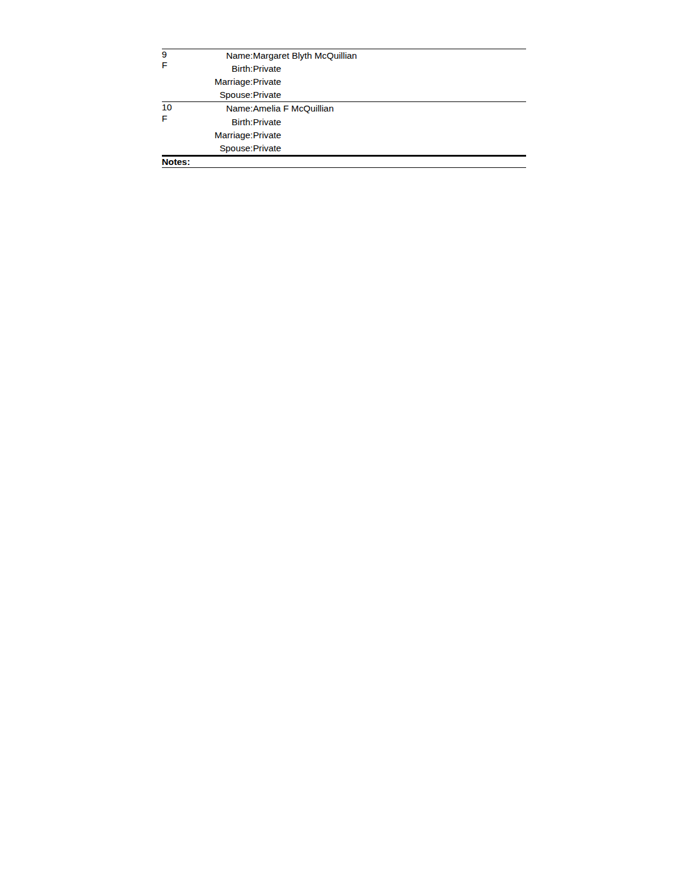| 9 F | Name: Birth: Marriage: Spouse: | Margaret Blyth McQuillian Private Private Private |
| 10 F | Name: Birth: Marriage: Spouse: | Amelia F McQuillian Private Private Private |
| Notes: |